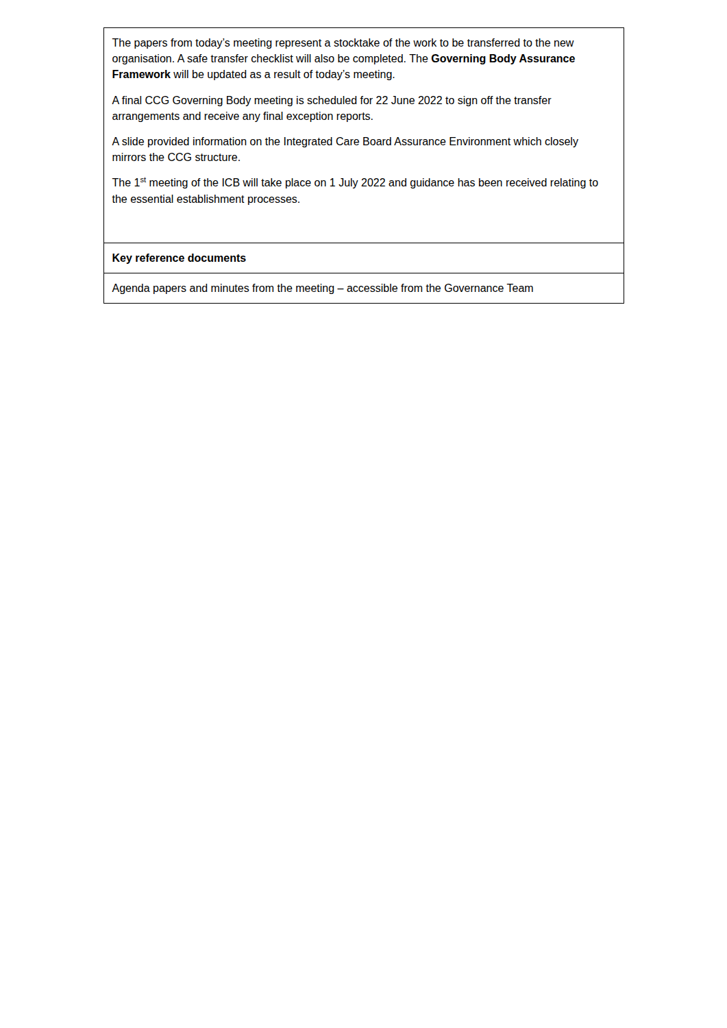| The papers from today’s meeting represent a stocktake of the work to be transferred to the new organisation. A safe transfer checklist will also be completed. The Governing Body Assurance Framework will be updated as a result of today’s meeting. A final CCG Governing Body meeting is scheduled for 22 June 2022 to sign off the transfer arrangements and receive any final exception reports. A slide provided information on the Integrated Care Board Assurance Environment which closely mirrors the CCG structure. The 1 st meeting of the ICB will take place on 1 July 2022 and guidance has been received relating to the essential establishment processes. |
| Key reference documents |
| Agenda papers and minutes from the meeting – accessible from the Governance Team |